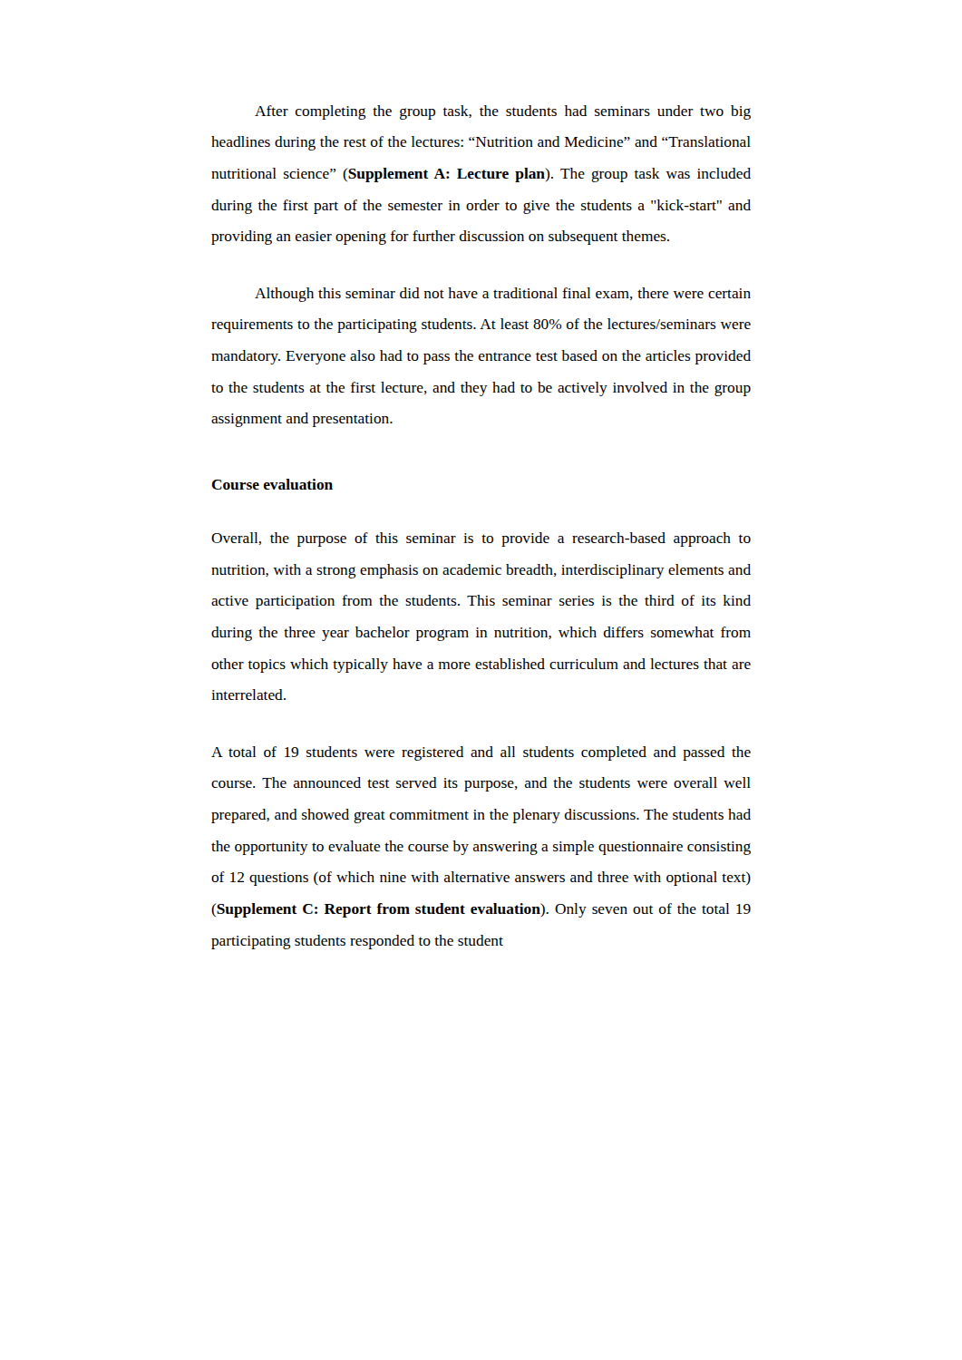After completing the group task, the students had seminars under two big headlines during the rest of the lectures: “Nutrition and Medicine” and “Translational nutritional science” (Supplement A: Lecture plan). The group task was included during the first part of the semester in order to give the students a "kick-start" and providing an easier opening for further discussion on subsequent themes.
Although this seminar did not have a traditional final exam, there were certain requirements to the participating students. At least 80% of the lectures/seminars were mandatory. Everyone also had to pass the entrance test based on the articles provided to the students at the first lecture, and they had to be actively involved in the group assignment and presentation.
Course evaluation
Overall, the purpose of this seminar is to provide a research-based approach to nutrition, with a strong emphasis on academic breadth, interdisciplinary elements and active participation from the students. This seminar series is the third of its kind during the three year bachelor program in nutrition, which differs somewhat from other topics which typically have a more established curriculum and lectures that are interrelated.
A total of 19 students were registered and all students completed and passed the course. The announced test served its purpose, and the students were overall well prepared, and showed great commitment in the plenary discussions. The students had the opportunity to evaluate the course by answering a simple questionnaire consisting of 12 questions (of which nine with alternative answers and three with optional text) (Supplement C: Report from student evaluation). Only seven out of the total 19 participating students responded to the student